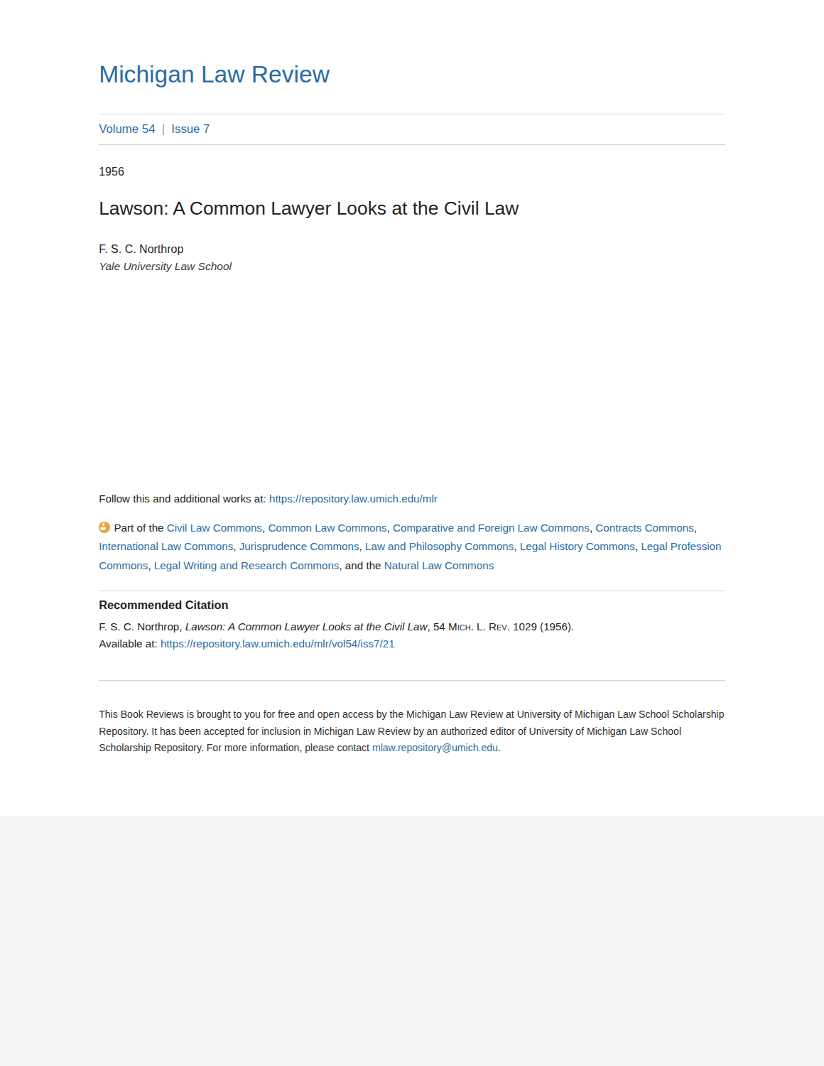Michigan Law Review
Volume 54|Issue 7
1956
Lawson: A Common Lawyer Looks at the Civil Law
F. S. C. Northrop
Yale University Law School
Follow this and additional works at: https://repository.law.umich.edu/mlr
Part of the Civil Law Commons, Common Law Commons, Comparative and Foreign Law Commons, Contracts Commons, International Law Commons, Jurisprudence Commons, Law and Philosophy Commons, Legal History Commons, Legal Profession Commons, Legal Writing and Research Commons, and the Natural Law Commons
Recommended Citation
F. S. C. Northrop, Lawson: A Common Lawyer Looks at the Civil Law, 54 Mich. L. Rev. 1029 (1956).
Available at: https://repository.law.umich.edu/mlr/vol54/iss7/21
This Book Reviews is brought to you for free and open access by the Michigan Law Review at University of Michigan Law School Scholarship Repository. It has been accepted for inclusion in Michigan Law Review by an authorized editor of University of Michigan Law School Scholarship Repository. For more information, please contact mlaw.repository@umich.edu.